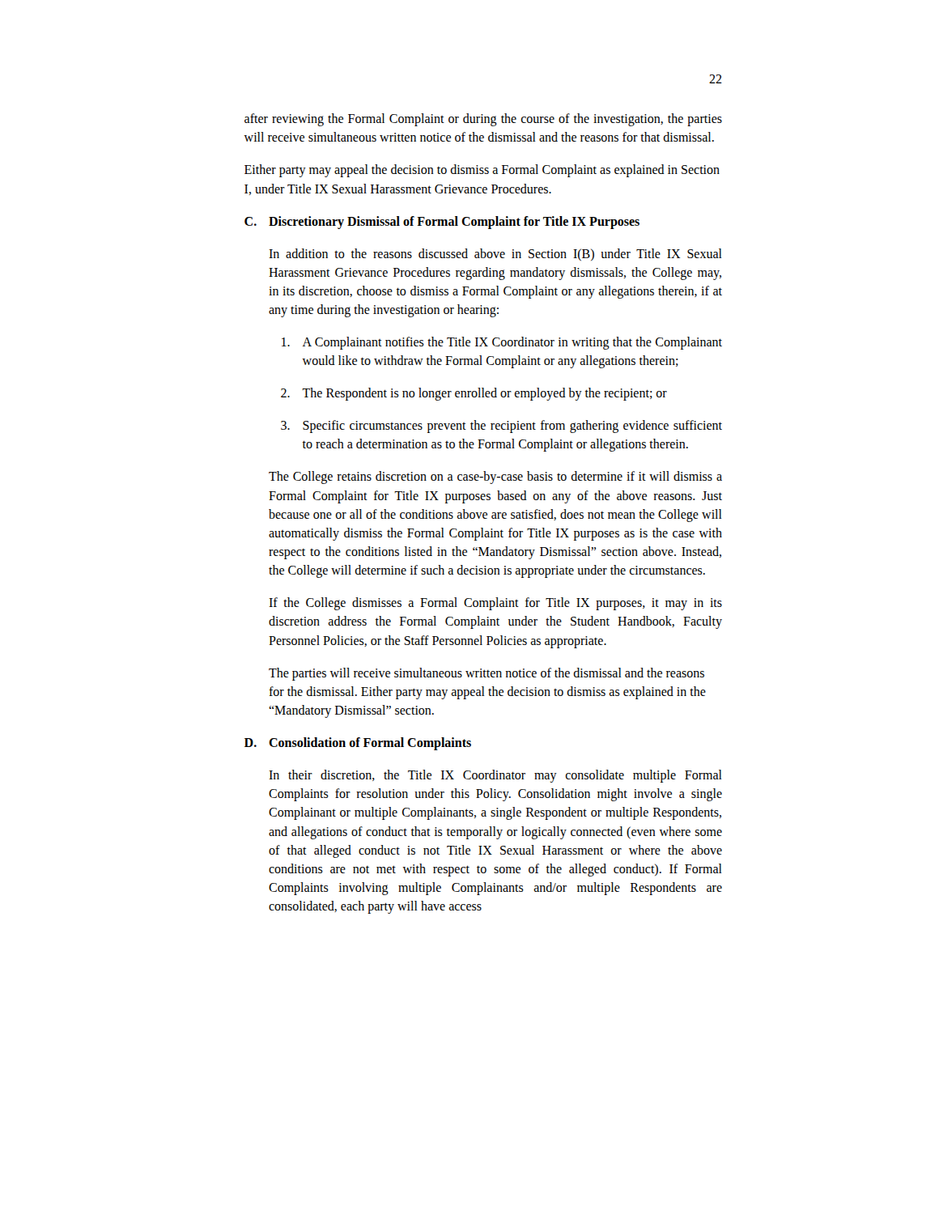22
after reviewing the Formal Complaint or during the course of the investigation, the parties will receive simultaneous written notice of the dismissal and the reasons for that dismissal.
Either party may appeal the decision to dismiss a Formal Complaint as explained in Section I, under Title IX Sexual Harassment Grievance Procedures.
C.
Discretionary Dismissal of Formal Complaint for Title IX Purposes
In addition to the reasons discussed above in Section I(B) under Title IX Sexual Harassment Grievance Procedures regarding mandatory dismissals, the College may, in its discretion, choose to dismiss a Formal Complaint or any allegations therein, if at any time during the investigation or hearing:
A Complainant notifies the Title IX Coordinator in writing that the Complainant would like to withdraw the Formal Complaint or any allegations therein;
The Respondent is no longer enrolled or employed by the recipient; or
Specific circumstances prevent the recipient from gathering evidence sufficient to reach a determination as to the Formal Complaint or allegations therein.
The College retains discretion on a case-by-case basis to determine if it will dismiss a Formal Complaint for Title IX purposes based on any of the above reasons. Just because one or all of the conditions above are satisfied, does not mean the College will automatically dismiss the Formal Complaint for Title IX purposes as is the case with respect to the conditions listed in the “Mandatory Dismissal” section above. Instead, the College will determine if such a decision is appropriate under the circumstances.
If the College dismisses a Formal Complaint for Title IX purposes, it may in its discretion address the Formal Complaint under the Student Handbook, Faculty Personnel Policies, or the Staff Personnel Policies as appropriate.
The parties will receive simultaneous written notice of the dismissal and the reasons for the dismissal. Either party may appeal the decision to dismiss as explained in the “Mandatory Dismissal” section.
D.
Consolidation of Formal Complaints
In their discretion, the Title IX Coordinator may consolidate multiple Formal Complaints for resolution under this Policy. Consolidation might involve a single Complainant or multiple Complainants, a single Respondent or multiple Respondents, and allegations of conduct that is temporally or logically connected (even where some of that alleged conduct is not Title IX Sexual Harassment or where the above conditions are not met with respect to some of the alleged conduct). If Formal Complaints involving multiple Complainants and/or multiple Respondents are consolidated, each party will have access